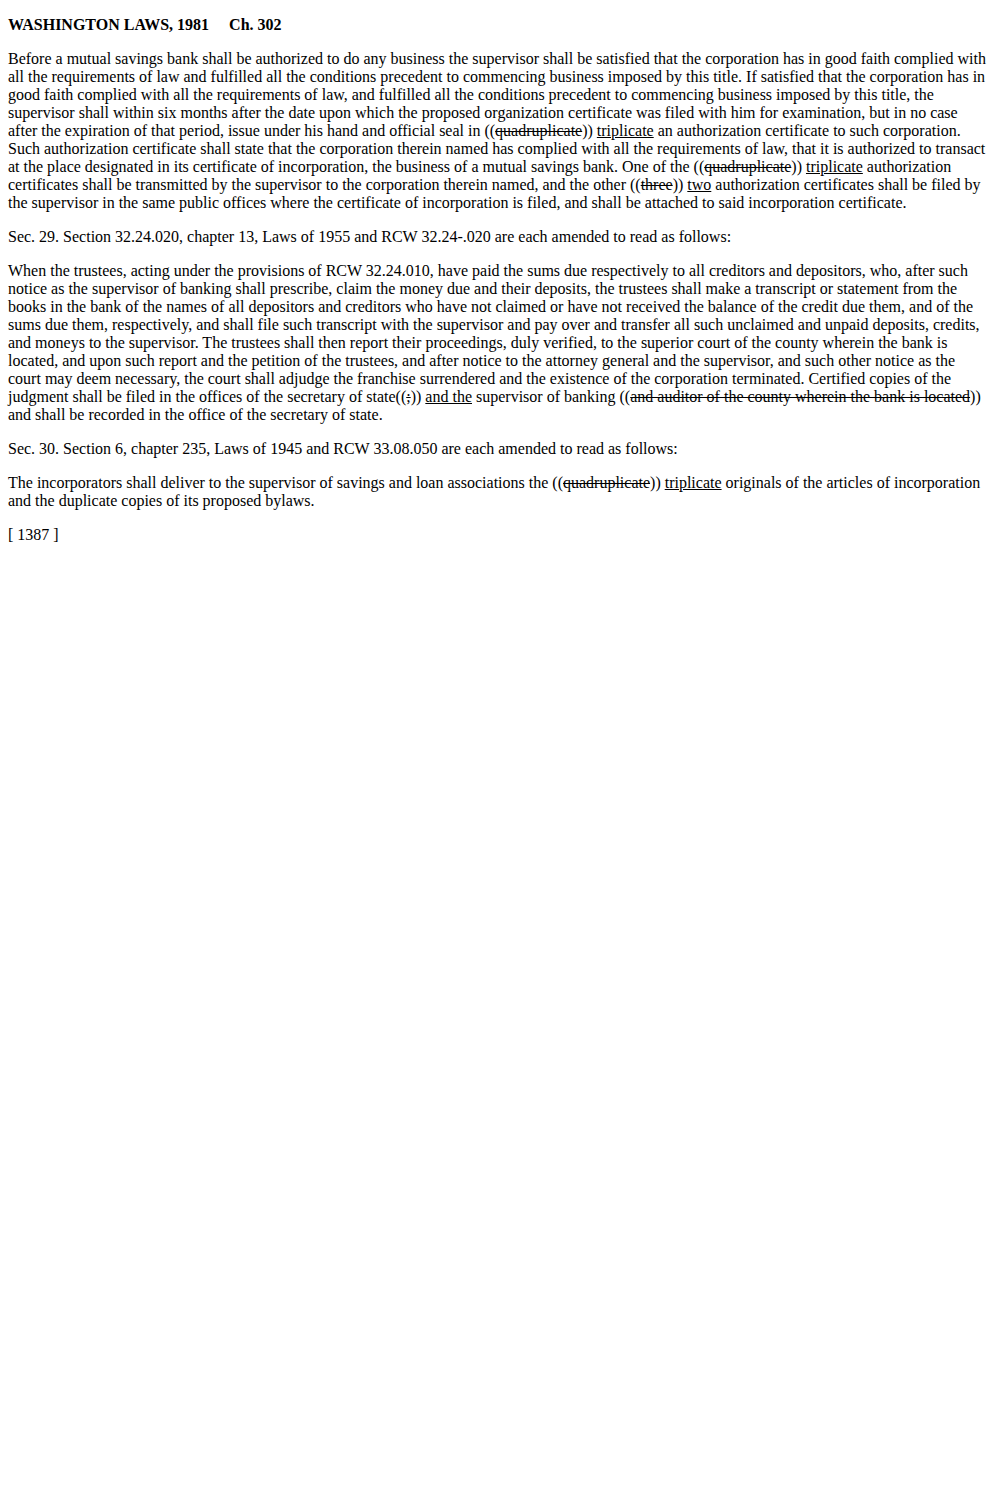WASHINGTON LAWS, 1981 Ch. 302
Before a mutual savings bank shall be authorized to do any business the supervisor shall be satisfied that the corporation has in good faith complied with all the requirements of law and fulfilled all the conditions precedent to commencing business imposed by this title. If satisfied that the corporation has in good faith complied with all the requirements of law, and fulfilled all the conditions precedent to commencing business imposed by this title, the supervisor shall within six months after the date upon which the proposed organization certificate was filed with him for examination, but in no case after the expiration of that period, issue under his hand and official seal in ((quadruplicate)) triplicate an authorization certificate to such corporation. Such authorization certificate shall state that the corporation therein named has complied with all the requirements of law, that it is authorized to transact at the place designated in its certificate of incorporation, the business of a mutual savings bank. One of the ((quadruplicate)) triplicate authorization certificates shall be transmitted by the supervisor to the corporation therein named, and the other ((three)) two authorization certificates shall be filed by the supervisor in the same public offices where the certificate of incorporation is filed, and shall be attached to said incorporation certificate.
Sec. 29. Section 32.24.020, chapter 13, Laws of 1955 and RCW 32.24-.020 are each amended to read as follows:
When the trustees, acting under the provisions of RCW 32.24.010, have paid the sums due respectively to all creditors and depositors, who, after such notice as the supervisor of banking shall prescribe, claim the money due and their deposits, the trustees shall make a transcript or statement from the books in the bank of the names of all depositors and creditors who have not claimed or have not received the balance of the credit due them, and of the sums due them, respectively, and shall file such transcript with the supervisor and pay over and transfer all such unclaimed and unpaid deposits, credits, and moneys to the supervisor. The trustees shall then report their proceedings, duly verified, to the superior court of the county wherein the bank is located, and upon such report and the petition of the trustees, and after notice to the attorney general and the supervisor, and such other notice as the court may deem necessary, the court shall adjudge the franchise surrendered and the existence of the corporation terminated. Certified copies of the judgment shall be filed in the offices of the secretary of state((;)) and the supervisor of banking ((and auditor of the county wherein the bank is located)) and shall be recorded in the office of the secretary of state.
Sec. 30. Section 6, chapter 235, Laws of 1945 and RCW 33.08.050 are each amended to read as follows:
The incorporators shall deliver to the supervisor of savings and loan associations the ((quadruplicate)) triplicate originals of the articles of incorporation and the duplicate copies of its proposed bylaws.
[ 1387 ]